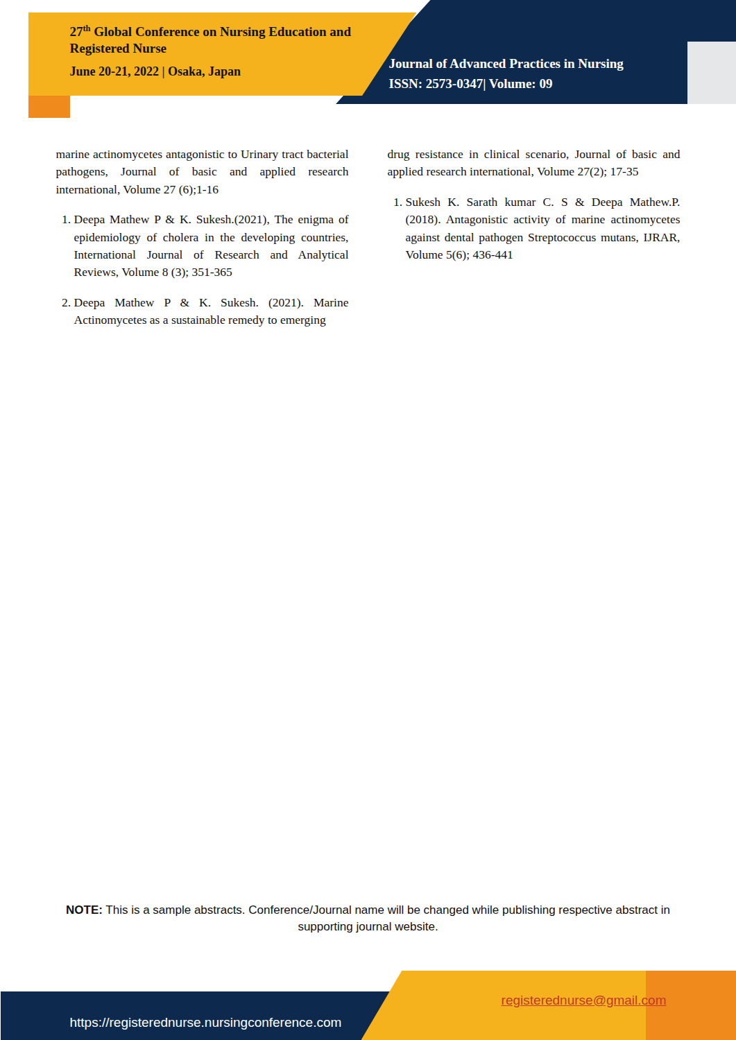27th Global Conference on Nursing Education and Registered Nurse June 20-21, 2022 | Osaka, Japan
Journal of Advanced Practices in Nursing
ISSN: 2573-0347| Volume: 09
marine actinomycetes antagonistic to Urinary tract bacterial pathogens, Journal of basic and applied research international, Volume 27 (6);1-16
Deepa Mathew P & K. Sukesh.(2021), The enigma of epidemiology of cholera in the developing countries, International Journal of Research and Analytical Reviews, Volume 8 (3); 351-365
Deepa Mathew P & K. Sukesh. (2021). Marine Actinomycetes as a sustainable remedy to emerging
drug resistance in clinical scenario, Journal of basic and applied research international, Volume 27(2); 17-35
Sukesh K. Sarath kumar C. S & Deepa Mathew.P. (2018). Antagonistic activity of marine actinomycetes against dental pathogen Streptococcus mutans, IJRAR, Volume 5(6); 436-441
NOTE: This is a sample abstracts. Conference/Journal name will be changed while publishing respective abstract in supporting journal website.
https://registerednurse.nursingconference.com
registerednurse@gmail.com